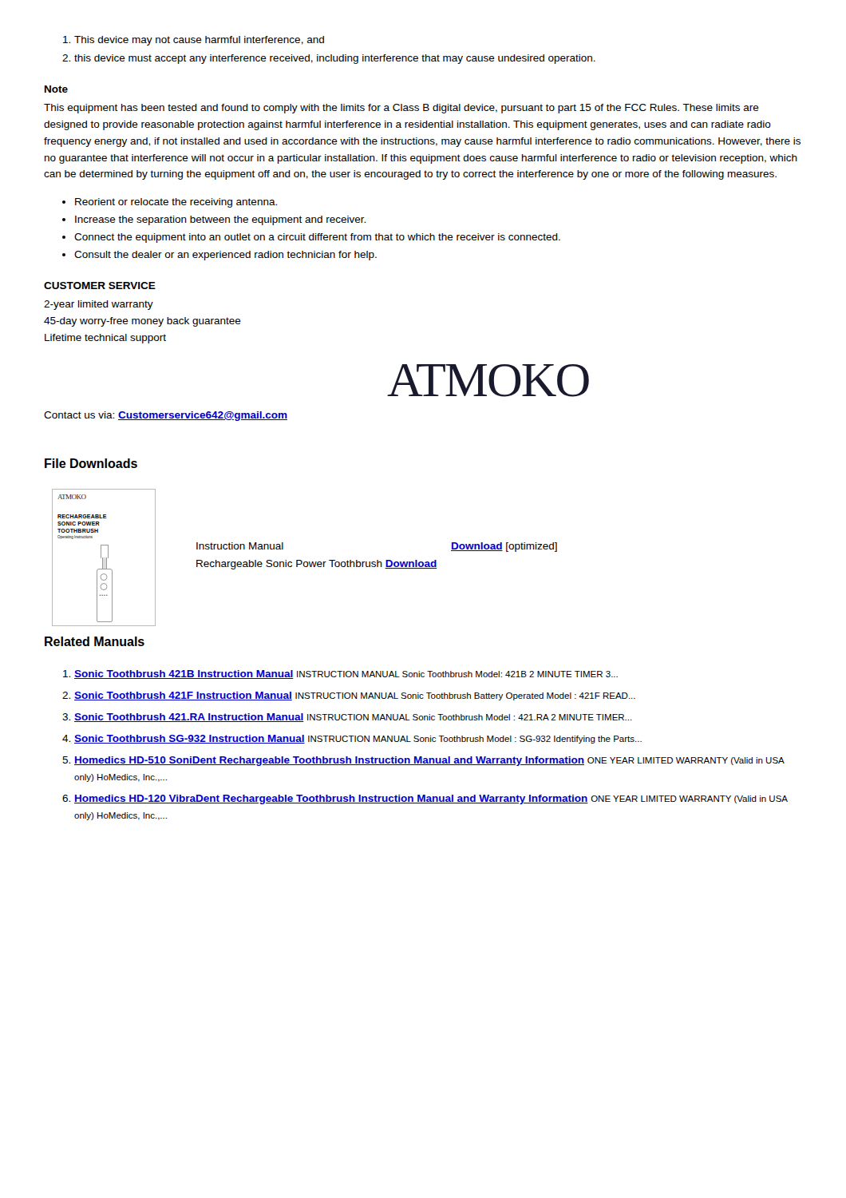This device may not cause harmful interference, and
this device must accept any interference received, including interference that may cause undesired operation.
Note
This equipment has been tested and found to comply with the limits for a Class B digital device, pursuant to part 15 of the FCC Rules. These limits are designed to provide reasonable protection against harmful interference in a residential installation. This equipment generates, uses and can radiate radio frequency energy and, if not installed and used in accordance with the instructions, may cause harmful interference to radio communications. However, there is no guarantee that interference will not occur in a particular installation. If this equipment does cause harmful interference to radio or television reception, which can be determined by turning the equipment off and on, the user is encouraged to try to correct the interference by one or more of the following measures.
Reorient or relocate the receiving antenna.
Increase the separation between the equipment and receiver.
Connect the equipment into an outlet on a circuit different from that to which the receiver is connected.
Consult the dealer or an experienced radion technician for help.
CUSTOMER SERVICE
2-year limited warranty
45-day worry-free money back guarantee
Lifetime technical support
Contact us via: Customerservice642@gmail.com
ATMOKO
File Downloads
ATMOKO
RECHARGEABLE
SONIC POWER
TOOTHBRUSH
Operating Instructions
••••
Instruction Manual Download [optimized] Rechargeable Sonic Power Toothbrush Download
Related Manuals
Sonic Toothbrush 421B Instruction Manual INSTRUCTION MANUAL Sonic Toothbrush Model: 421B 2 MINUTE TIMER 3...
Sonic Toothbrush 421F Instruction Manual INSTRUCTION MANUAL Sonic Toothbrush Battery Operated Model : 421F READ...
Sonic Toothbrush 421.RA Instruction Manual INSTRUCTION MANUAL Sonic Toothbrush Model : 421.RA 2 MINUTE TIMER...
Sonic Toothbrush SG-932 Instruction Manual INSTRUCTION MANUAL Sonic Toothbrush Model : SG-932 Identifying the Parts...
Homedics HD-510 SoniDent Rechargeable Toothbrush Instruction Manual and Warranty Information ONE YEAR LIMITED WARRANTY (Valid in USA only) HoMedics, Inc.,...
Homedics HD-120 VibraDent Rechargeable Toothbrush Instruction Manual and Warranty Information ONE YEAR LIMITED WARRANTY (Valid in USA only) HoMedics, Inc.,...